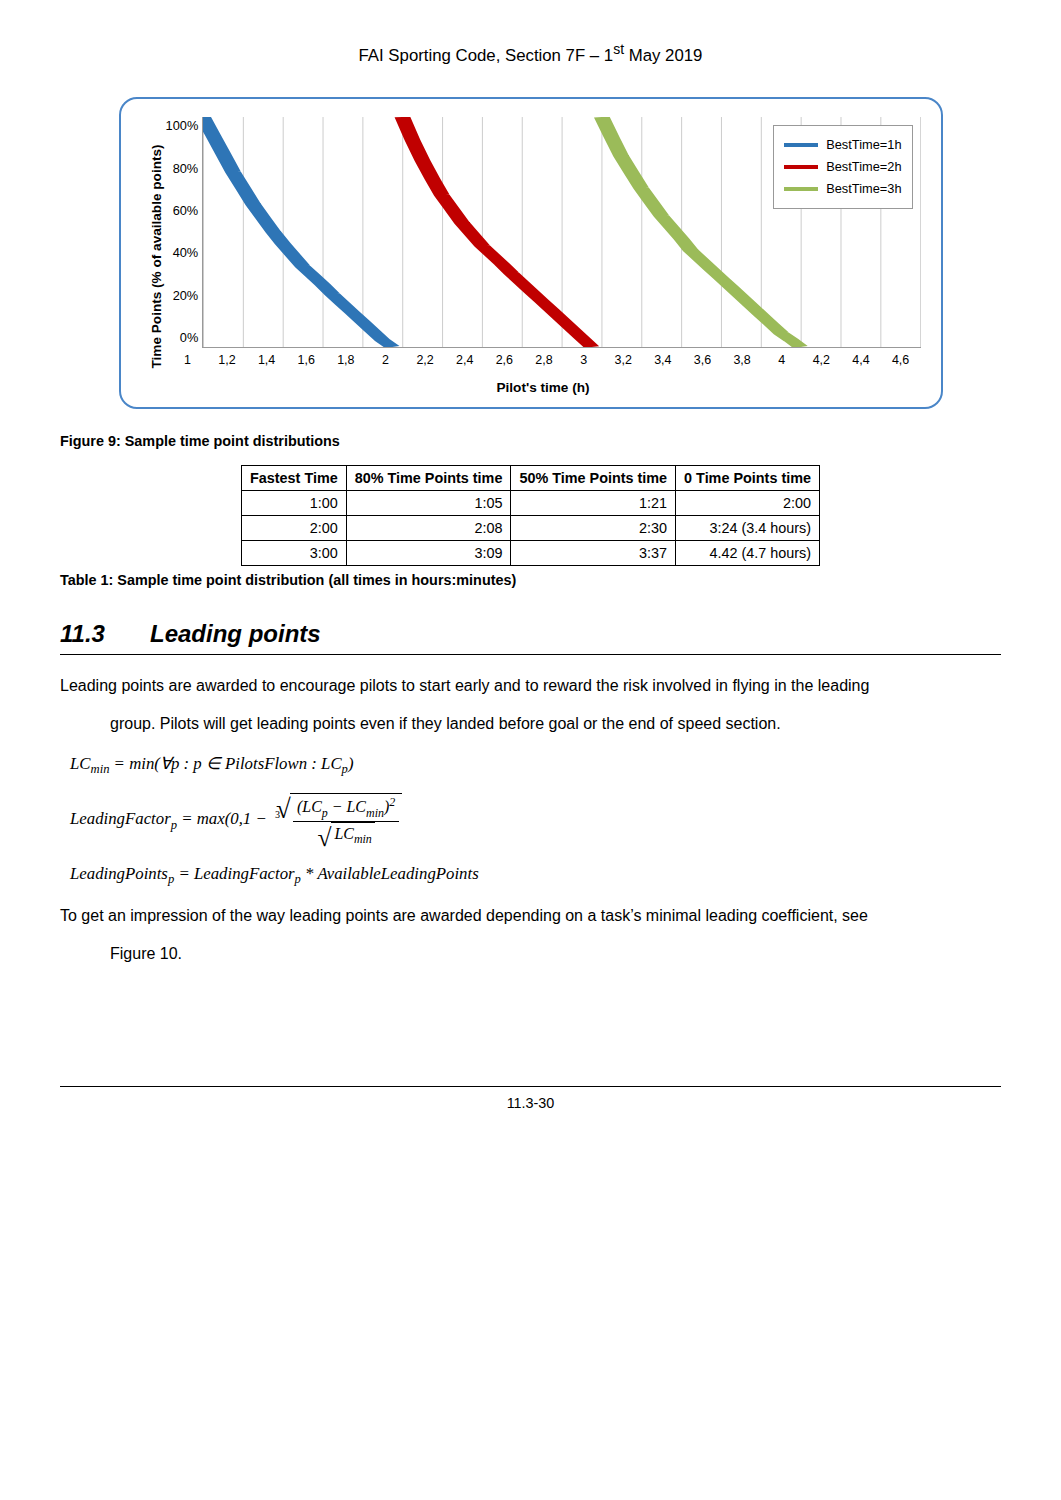FAI Sporting Code, Section 7F – 1st May 2019
Time Points (% of available points)
100%
80%
60%
40%
20%
0%
BestTime=1h
BestTime=2h
BestTime=3h
11,21,41,61,82 2,22,42,62,833,2 3,43,63,844,24,44,6
Pilot's time (h)
Figure 9: Sample time point distributions
| Fastest Time | 80% Time Points time | 50% Time Points time | 0 Time Points time |
| --- | --- | --- | --- |
| 1:00 | 1:05 | 1:21 | 2:00 |
| 2:00 | 2:08 | 2:30 | 3:24 (3.4 hours) |
| 3:00 | 3:09 | 3:37 | 4.42 (4.7 hours) |
Table 1: Sample time point distribution (all times in hours:minutes)
11.3 Leading points
Leading points are awarded to encourage pilots to start early and to reward the risk involved in flying in the leading
group. Pilots will get leading points even if they landed before goal or the end of speed section.
LCmin = min(∀p : p ∈ PilotsFlown : LCp)
LeadingFactorp = max(0,1 − 3 (LCp − LCmin)2 LCmin
LeadingPointsp = LeadingFactorp * AvailableLeadingPoints
To get an impression of the way leading points are awarded depending on a task’s minimal leading coefficient, see
Figure 10.
11.3-30